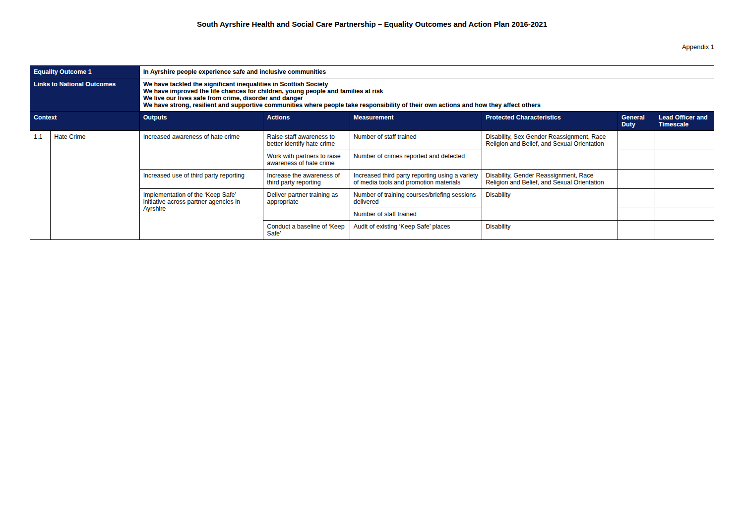South Ayrshire Health and Social Care Partnership – Equality Outcomes and Action Plan 2016-2021
Appendix 1
| Equality Outcome 1 | In Ayrshire people experience safe and inclusive communities |
| Links to National Outcomes | We have tackled the significant inequalities in Scottish Society We have improved the life chances for children, young people and families at risk We live our lives safe from crime, disorder and danger We have strong, resilient and supportive communities where people take responsibility of their own actions and how they affect others |
| Context | Outputs | Actions | Measurement | Protected Characteristics | General Duty | Lead Officer and Timescale |
| 1.1 | Hate Crime | Increased awareness of hate crime | Raise staff awareness to better identify hate crime | Number of staff trained | Disability, Sex Gender Reassignment, Race Religion and Belief, and Sexual Orientation | | |
| Work with partners to raise awareness of hate crime | Number of crimes reported and detected | | |
| Increased use of third party reporting | Increase the awareness of third party reporting | Increased third party reporting using a variety of media tools and promotion materials | Disability, Gender Reassignment, Race Religion and Belief, and Sexual Orientation | | |
| Implementation of the ‘Keep Safe’ initiative across partner agencies in Ayrshire | Deliver partner training as appropriate | Number of training courses/briefing sessions delivered | Disability | | |
| Number of staff trained | | |
| Conduct a baseline of ‘Keep Safe’ | Audit of existing ‘Keep Safe’ places | Disability | | |